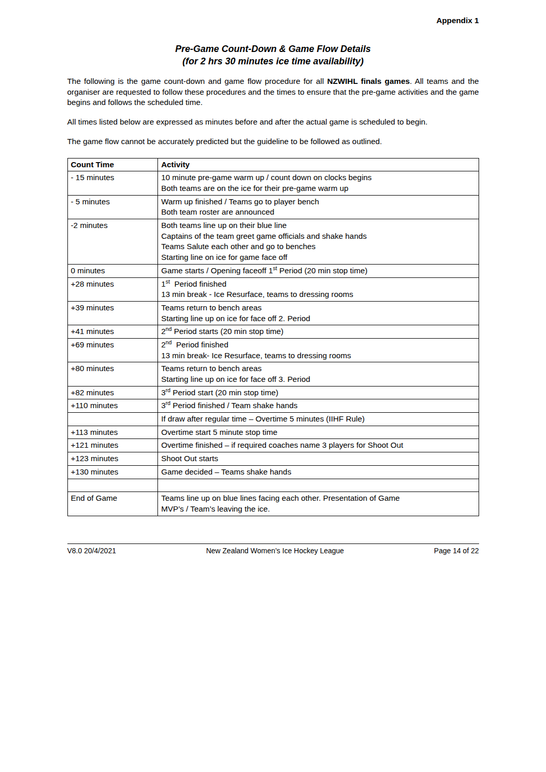Appendix 1
Pre-Game Count-Down & Game Flow Details (for 2 hrs 30 minutes ice time availability)
The following is the game count-down and game flow procedure for all NZWIHL finals games. All teams and the organiser are requested to follow these procedures and the times to ensure that the pre-game activities and the game begins and follows the scheduled time.
All times listed below are expressed as minutes before and after the actual game is scheduled to begin.
The game flow cannot be accurately predicted but the guideline to be followed as outlined.
| Count Time | Activity |
| --- | --- |
| - 15 minutes | 10 minute pre-game warm up / count down on clocks begins Both teams are on the ice for their pre-game warm up |
| - 5 minutes | Warm up finished / Teams go to player bench Both team roster are announced |
| -2 minutes | Both teams line up on their blue line Captains of the team greet game officials and shake hands Teams Salute each other and go to benches Starting line on ice for game face off |
| 0 minutes | Game starts / Opening faceoff 1 st Period (20 min stop time) |
| +28 minutes | 1 st Period finished 13 min break - Ice Resurface, teams to dressing rooms |
| +39 minutes | Teams return to bench areas Starting line up on ice for face off 2. Period |
| +41 minutes | 2 nd Period starts (20 min stop time) |
| +69 minutes | 2 nd Period finished 13 min break- Ice Resurface, teams to dressing rooms |
| +80 minutes | Teams return to bench areas Starting line up on ice for face off 3. Period |
| +82 minutes | 3 rd Period start (20 min stop time) |
| +110 minutes | 3 rd Period finished / Team shake hands |
| | If draw after regular time – Overtime 5 minutes (IIHF Rule) |
| +113 minutes | Overtime start 5 minute stop time |
| +121 minutes | Overtime finished – if required coaches name 3 players for Shoot Out |
| +123 minutes | Shoot Out starts |
| +130 minutes | Game decided – Teams shake hands |
| End of Game | Teams line up on blue lines facing each other. Presentation of Game MVP’s / Team’s leaving the ice. |
V8.0 20/4/2021 New Zealand Women’s Ice Hockey League Page 14 of 22